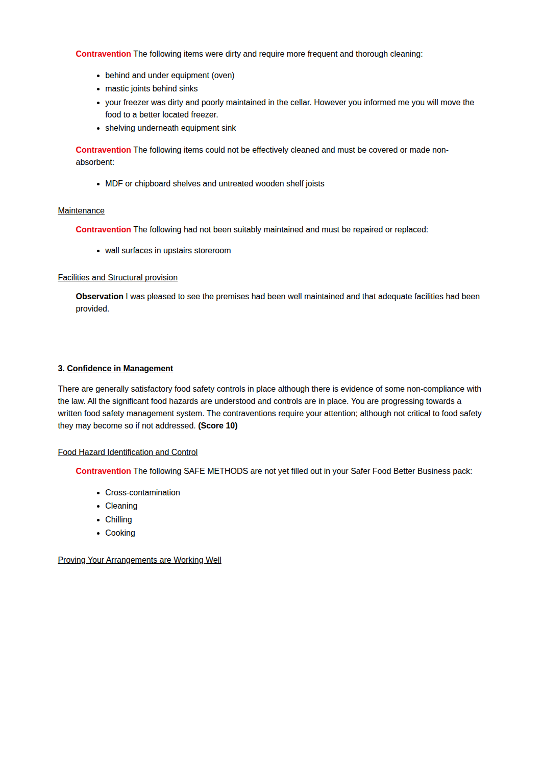Contravention The following items were dirty and require more frequent and thorough cleaning:
behind and under equipment (oven)
mastic joints behind sinks
your freezer was dirty and poorly maintained in the cellar. However you informed me you will move the food to a better located freezer.
shelving underneath equipment sink
Contravention The following items could not be effectively cleaned and must be covered or made non-absorbent:
MDF or chipboard shelves and untreated wooden shelf joists
Maintenance
Contravention The following had not been suitably maintained and must be repaired or replaced:
wall surfaces in upstairs storeroom
Facilities and Structural provision
Observation I was pleased to see the premises had been well maintained and that adequate facilities had been provided.
3. Confidence in Management
There are generally satisfactory food safety controls in place although there is evidence of some non-compliance with the law. All the significant food hazards are understood and controls are in place. You are progressing towards a written food safety management system. The contraventions require your attention; although not critical to food safety they may become so if not addressed. (Score 10)
Food Hazard Identification and Control
Contravention The following SAFE METHODS are not yet filled out in your Safer Food Better Business pack:
Cross-contamination
Cleaning
Chilling
Cooking
Proving Your Arrangements are Working Well